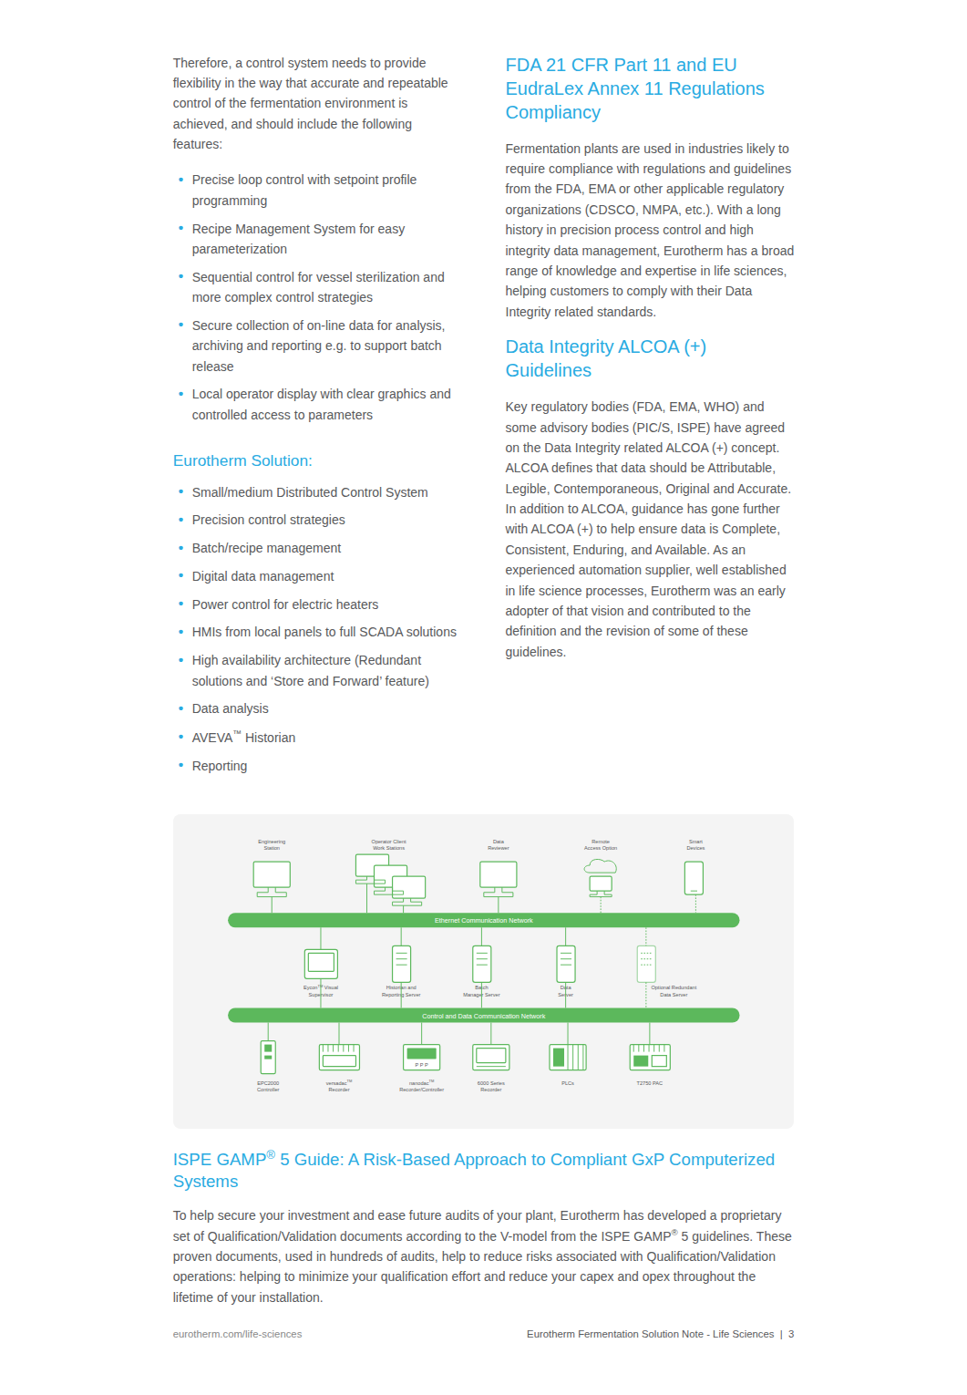Therefore, a control system needs to provide flexibility in the way that accurate and repeatable control of the fermentation environment is achieved, and should include the following features:
Precise loop control with setpoint profile programming
Recipe Management System for easy parameterization
Sequential control for vessel sterilization and more complex control strategies
Secure collection of on-line data for analysis, archiving and reporting e.g. to support batch release
Local operator display with clear graphics and controlled access to parameters
Eurotherm Solution:
Small/medium Distributed Control System
Precision control strategies
Batch/recipe management
Digital data management
Power control for electric heaters
HMIs from local panels to full SCADA solutions
High availability architecture (Redundant solutions and ‘Store and Forward’ feature)
Data analysis
AVEVA™ Historian
Reporting
FDA 21 CFR Part 11 and EU EudraLex Annex 11 Regulations Compliancy
Fermentation plants are used in industries likely to require compliance with regulations and guidelines from the FDA, EMA or other applicable regulatory organizations (CDSCO, NMPA, etc.). With a long history in precision process control and high integrity data management, Eurotherm has a broad range of knowledge and expertise in life sciences, helping customers to comply with their Data Integrity related standards.
Data Integrity ALCOA (+) Guidelines
Key regulatory bodies (FDA, EMA, WHO) and some advisory bodies (PIC/S, ISPE) have agreed on the Data Integrity related ALCOA (+) concept. ALCOA defines that data should be Attributable, Legible, Contemporaneous, Original and Accurate. In addition to ALCOA, guidance has gone further with ALCOA (+) to help ensure data is Complete, Consistent, Enduring, and Available. As an experienced automation supplier, well established in life science processes, Eurotherm was an early adopter of that vision and contributed to the definition and the revision of some of these guidelines.
Engineering Station Operator Client Work Stations Data Reviewer Remote Access Option Smart Devices Ethernet Communication Network EyconTM Visual Supervisor Historian and Reporting Server Batch Manager Server Data Server Optional Redundant Data Server Control and Data Communication Network EPC2000 Controller versadacTM Recorder P P P nanodacTM Recorder/Controller 6000 Series Recorder PLCs T2750 PAC
ISPE GAMP® 5 Guide: A Risk-Based Approach to Compliant GxP Computerized Systems
To help secure your investment and ease future audits of your plant, Eurotherm has developed a proprietary set of Qualification/Validation documents according to the V-model from the ISPE GAMP® 5 guidelines. These proven documents, used in hundreds of audits, help to reduce risks associated with Qualification/Validation operations: helping to minimize your qualification effort and reduce your capex and opex throughout the lifetime of your installation.
eurotherm.com/life-sciences Eurotherm Fermentation Solution Note - Life Sciences | 3